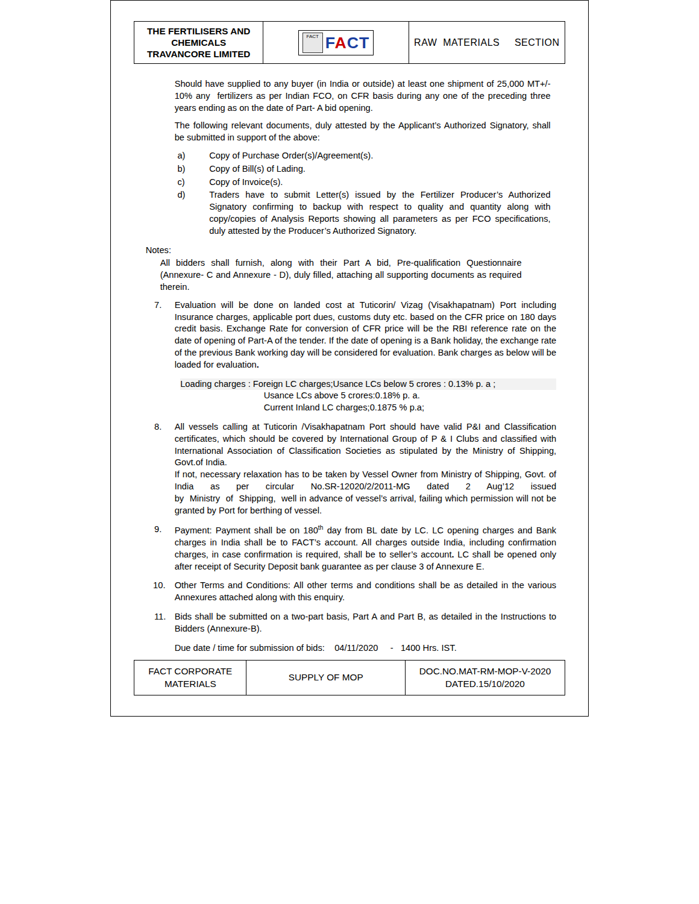| THE FERTILISERS AND CHEMICALS TRAVANCORE LIMITED | FACT F A CT | RAW MATERIALS SECTION |
Should have supplied to any buyer (in India or outside) at least one shipment of 25,000 MT+/- 10% any fertilizers as per Indian FCO, on CFR basis during any one of the preceding three years ending as on the date of Part- A bid opening.
The following relevant documents, duly attested by the Applicant’s Authorized Signatory, shall be submitted in support of the above:
| a) | Copy of Purchase Order(s)/Agreement(s). |
| b) | Copy of Bill(s) of Lading. |
| c) | Copy of Invoice(s). |
| d) | Traders have to submit Letter(s) issued by the Fertilizer Producer’s Authorized Signatory confirming to backup with respect to quality and quantity along with copy/copies of Analysis Reports showing all parameters as per FCO specifications, duly attested by the Producer’s Authorized Signatory. |
Notes:
All bidders shall furnish, along with their Part A bid, Pre-qualification Questionnaire (Annexure- C and Annexure - D), duly filled, attaching all supporting documents as required therein.
7.
Evaluation will be done on landed cost at Tuticorin/ Vizag (Visakhapatnam) Port including Insurance charges, applicable port dues, customs duty etc. based on the CFR price on 180 days credit basis. Exchange Rate for conversion of CFR price will be the RBI reference rate on the date of opening of Part-A of the tender. If the date of opening is a Bank holiday, the exchange rate of the previous Bank working day will be considered for evaluation. Bank charges as below will be loaded for evaluation.
Loading charges : Foreign LC charges;Usance LCs below 5 crores : 0.13% p. a ;
Usance LCs above 5 crores:0.18% p. a.
Current Inland LC charges;0.1875 % p.a;
8.
All vessels calling at Tuticorin /Visakhapatnam Port should have valid P&I and Classification certificates, which should be covered by International Group of P & I Clubs and classified with International Association of Classification Societies as stipulated by the Ministry of Shipping, Govt.of India.
If not, necessary relaxation has to be taken by Vessel Owner from Ministry of Shipping, Govt. of India as per circular No.SR-12020/2/2011-MG dated 2 Aug’12 issued by Ministry of Shipping, well in advance of vessel’s arrival, failing which permission will not be granted by Port for berthing of vessel.
9.
Payment: Payment shall be on 180th day from BL date by LC. LC opening charges and Bank charges in India shall be to FACT’s account. All charges outside India, including confirmation charges, in case confirmation is required, shall be to seller’s account. LC shall be opened only after receipt of Security Deposit bank guarantee as per clause 3 of Annexure E.
10.
Other Terms and Conditions: All other terms and conditions shall be as detailed in the various Annexures attached along with this enquiry.
11.
Bids shall be submitted on a two-part basis, Part A and Part B, as detailed in the Instructions to Bidders (Annexure-B).
Due date / time for submission of bids: 04/11/2020 - 1400 Hrs. IST.
| FACT CORPORATE MATERIALS | SUPPLY OF MOP | DOC.NO.MAT-RM-MOP-V-2020 DATED.15/10/2020 |